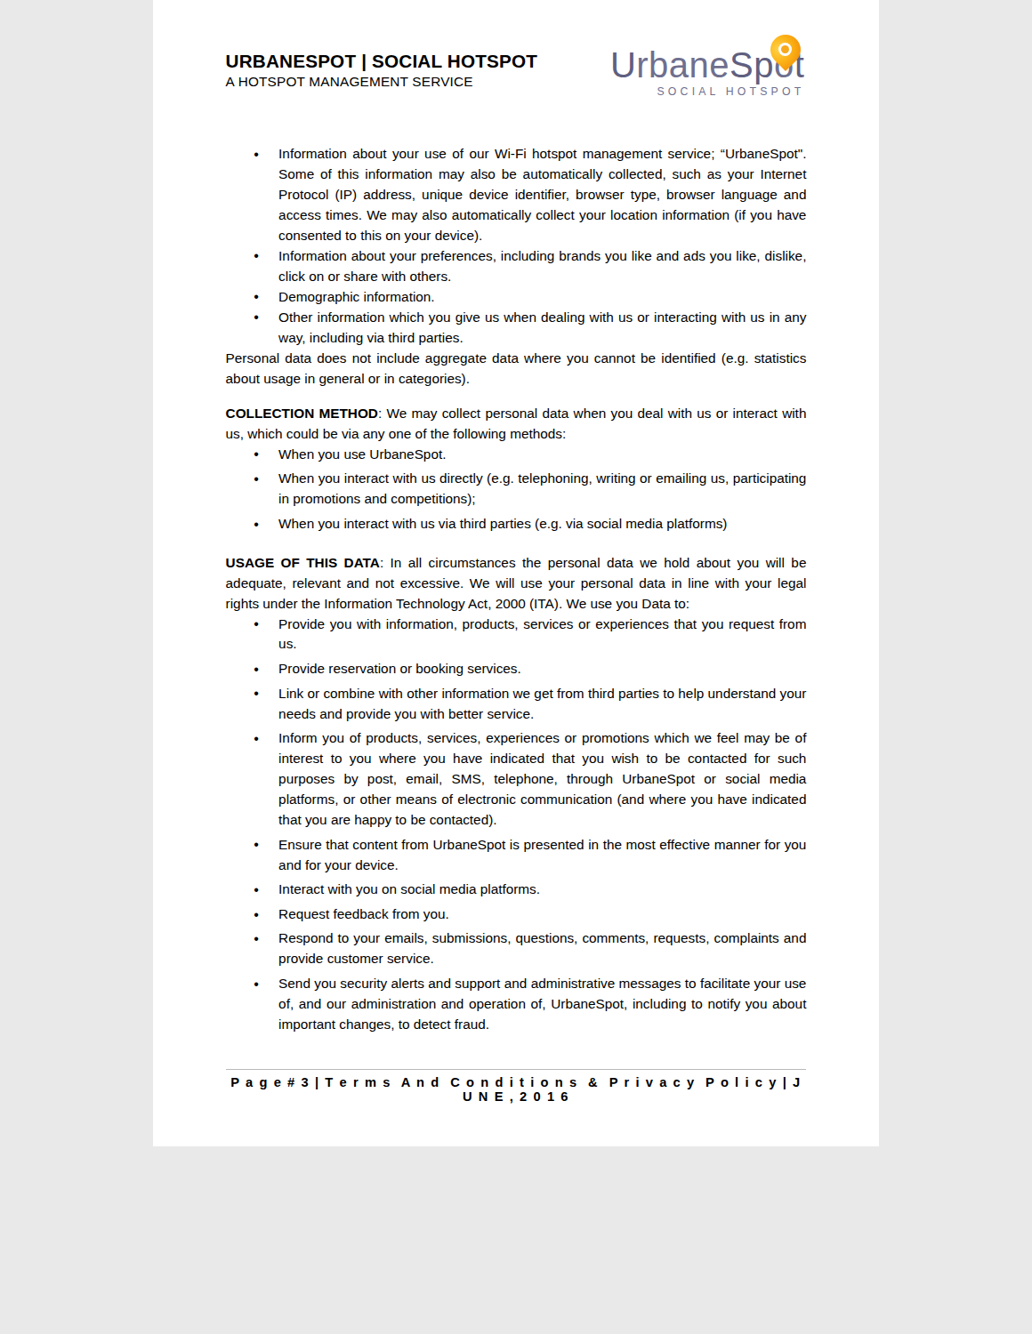URBANESPOT | SOCIAL HOTSPOT
A HOTSPOT MANAGEMENT SERVICE
UrbaneSpot
SOCIAL HOTSPOT
Information about your use of our Wi-Fi hotspot management service; “UrbaneSpot". Some of this information may also be automatically collected, such as your Internet Protocol (IP) address, unique device identifier, browser type, browser language and access times. We may also automatically collect your location information (if you have consented to this on your device).
Information about your preferences, including brands you like and ads you like, dislike, click on or share with others.
Demographic information.
Other information which you give us when dealing with us or interacting with us in any way, including via third parties.
Personal data does not include aggregate data where you cannot be identified (e.g. statistics about usage in general or in categories).
COLLECTION METHOD: We may collect personal data when you deal with us or interact with us, which could be via any one of the following methods:
When you use UrbaneSpot.
When you interact with us directly (e.g. telephoning, writing or emailing us, participating in promotions and competitions);
When you interact with us via third parties (e.g. via social media platforms)
USAGE OF THIS DATA: In all circumstances the personal data we hold about you will be adequate, relevant and not excessive. We will use your personal data in line with your legal rights under the Information Technology Act, 2000 (ITA). We use you Data to:
Provide you with information, products, services or experiences that you request from us.
Provide reservation or booking services.
Link or combine with other information we get from third parties to help understand your needs and provide you with better service.
Inform you of products, services, experiences or promotions which we feel may be of interest to you where you have indicated that you wish to be contacted for such purposes by post, email, SMS, telephone, through UrbaneSpot or social media platforms, or other means of electronic communication (and where you have indicated that you are happy to be contacted).
Ensure that content from UrbaneSpot is presented in the most effective manner for you and for your device.
Interact with you on social media platforms.
Request feedback from you.
Respond to your emails, submissions, questions, comments, requests, complaints and provide customer service.
Send you security alerts and support and administrative messages to facilitate your use of, and our administration and operation of, UrbaneSpot, including to notify you about important changes, to detect fraud.
P a g e # 3 | T e r m s A n d C o n d i t i o n s & P r i v a c y P o l i c y | J U N E , 2 0 1 6